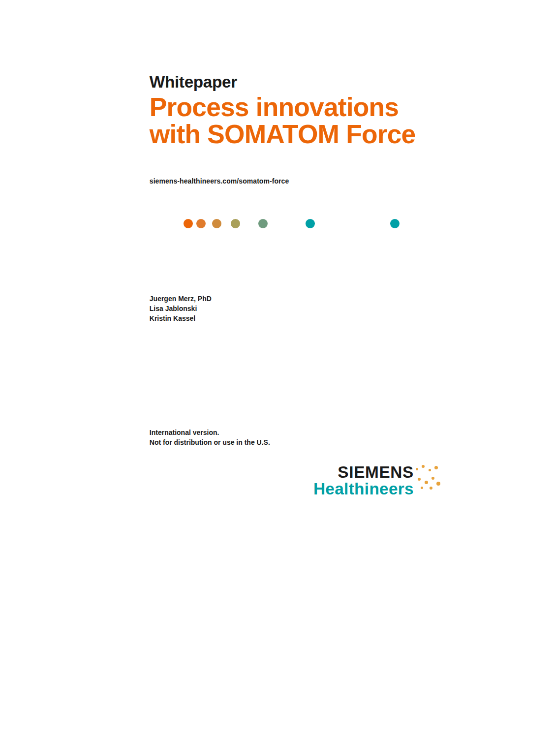Whitepaper
Process innovations
with SOMATOM Force
siemens-healthineers.com/somatom-force
Juergen Merz, PhD
Lisa Jablonski
Kristin Kassel
International version.
Not for distribution or use in the U.S.
SIEMENS
Healthineers